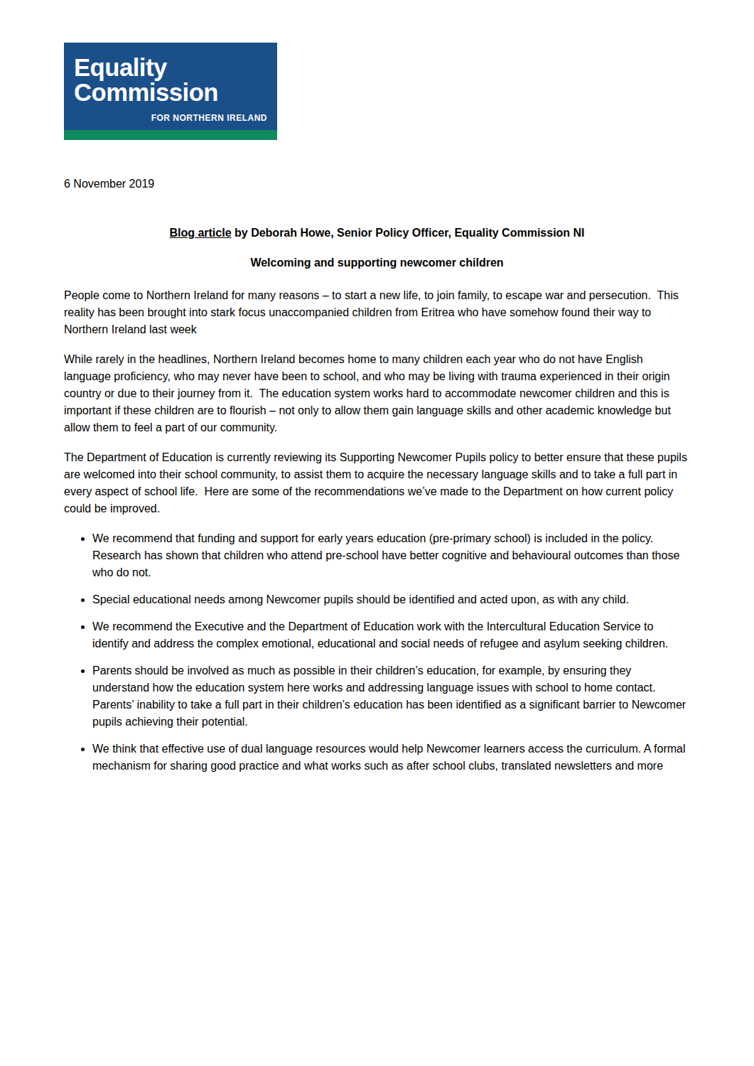Equality Commission
FOR NORTHERN IRELAND
6 November 2019
Blog article by Deborah Howe, Senior Policy Officer, Equality Commission NI
Welcoming and supporting newcomer children
People come to Northern Ireland for many reasons – to start a new life, to join family, to escape war and persecution. This reality has been brought into stark focus unaccompanied children from Eritrea who have somehow found their way to Northern Ireland last week
While rarely in the headlines, Northern Ireland becomes home to many children each year who do not have English language proficiency, who may never have been to school, and who may be living with trauma experienced in their origin country or due to their journey from it. The education system works hard to accommodate newcomer children and this is important if these children are to flourish – not only to allow them gain language skills and other academic knowledge but allow them to feel a part of our community.
The Department of Education is currently reviewing its Supporting Newcomer Pupils policy to better ensure that these pupils are welcomed into their school community, to assist them to acquire the necessary language skills and to take a full part in every aspect of school life. Here are some of the recommendations we’ve made to the Department on how current policy could be improved.
We recommend that funding and support for early years education (pre-primary school) is included in the policy. Research has shown that children who attend pre-school have better cognitive and behavioural outcomes than those who do not.
Special educational needs among Newcomer pupils should be identified and acted upon, as with any child.
We recommend the Executive and the Department of Education work with the Intercultural Education Service to identify and address the complex emotional, educational and social needs of refugee and asylum seeking children.
Parents should be involved as much as possible in their children’s education, for example, by ensuring they understand how the education system here works and addressing language issues with school to home contact. Parents’ inability to take a full part in their children’s education has been identified as a significant barrier to Newcomer pupils achieving their potential.
We think that effective use of dual language resources would help Newcomer learners access the curriculum. A formal mechanism for sharing good practice and what works such as after school clubs, translated newsletters and more